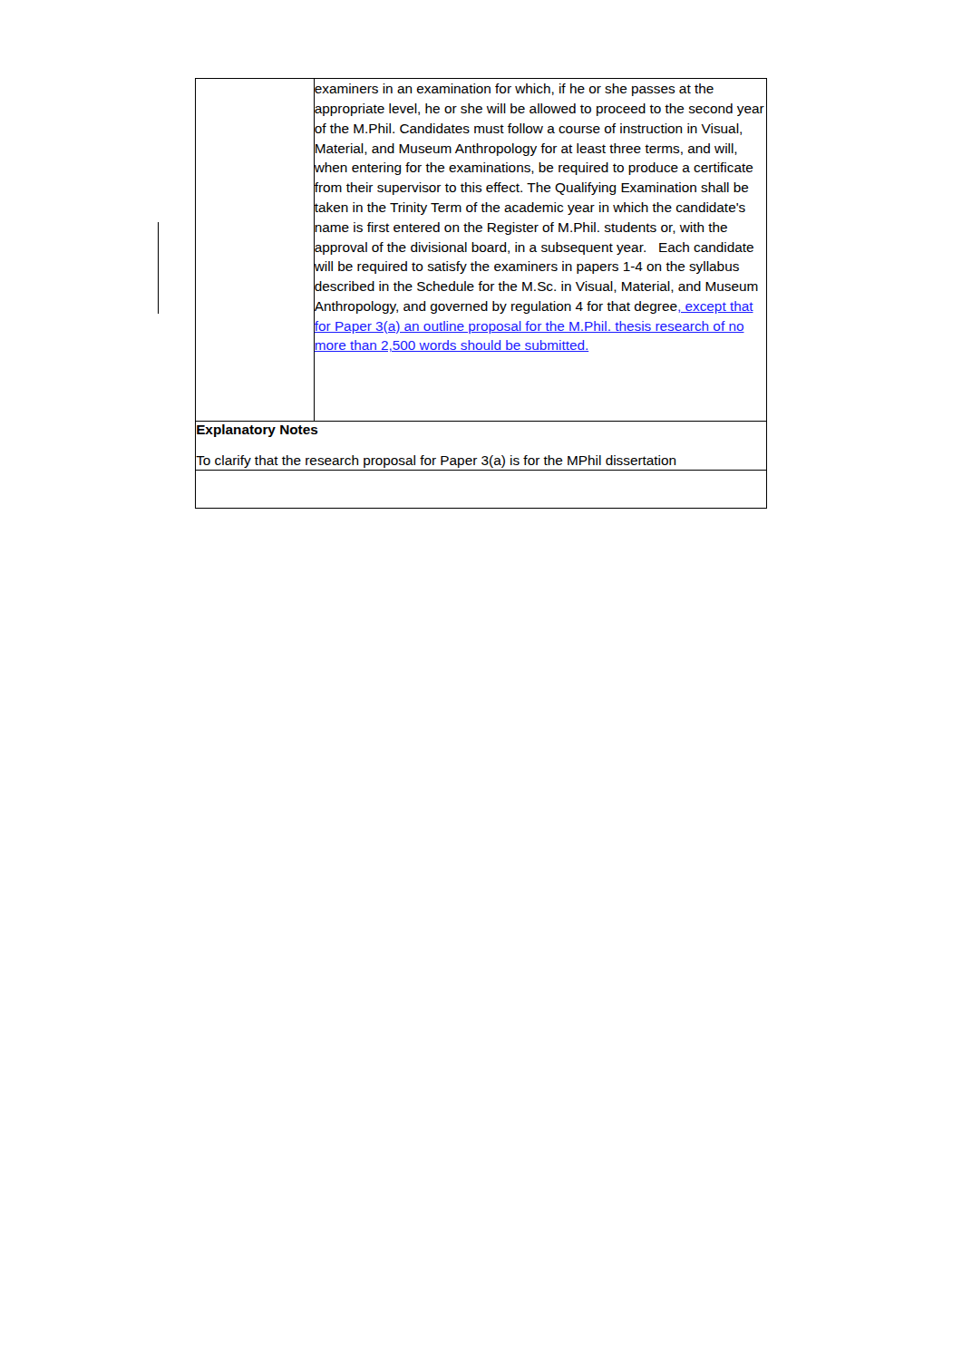| | examiners in an examination for which, if he or she passes at the appropriate level, he or she will be allowed to proceed to the second year of the M.Phil. Candidates must follow a course of instruction in Visual, Material, and Museum Anthropology for at least three terms, and will, when entering for the examinations, be required to produce a certificate from their supervisor to this effect. The Qualifying Examination shall be taken in the Trinity Term of the academic year in which the candidate's name is first entered on the Register of M.Phil. students or, with the approval of the divisional board, in a subsequent year. Each candidate will be required to satisfy the examiners in papers 1-4 on the syllabus described in the Schedule for the M.Sc. in Visual, Material, and Museum Anthropology, and governed by regulation 4 for that degree , except that for Paper 3(a) an outline proposal for the M.Phil. thesis research of no more than 2,500 words should be submitted. |
| Explanatory Notes To clarify that the research proposal for Paper 3(a) is for the MPhil dissertation |